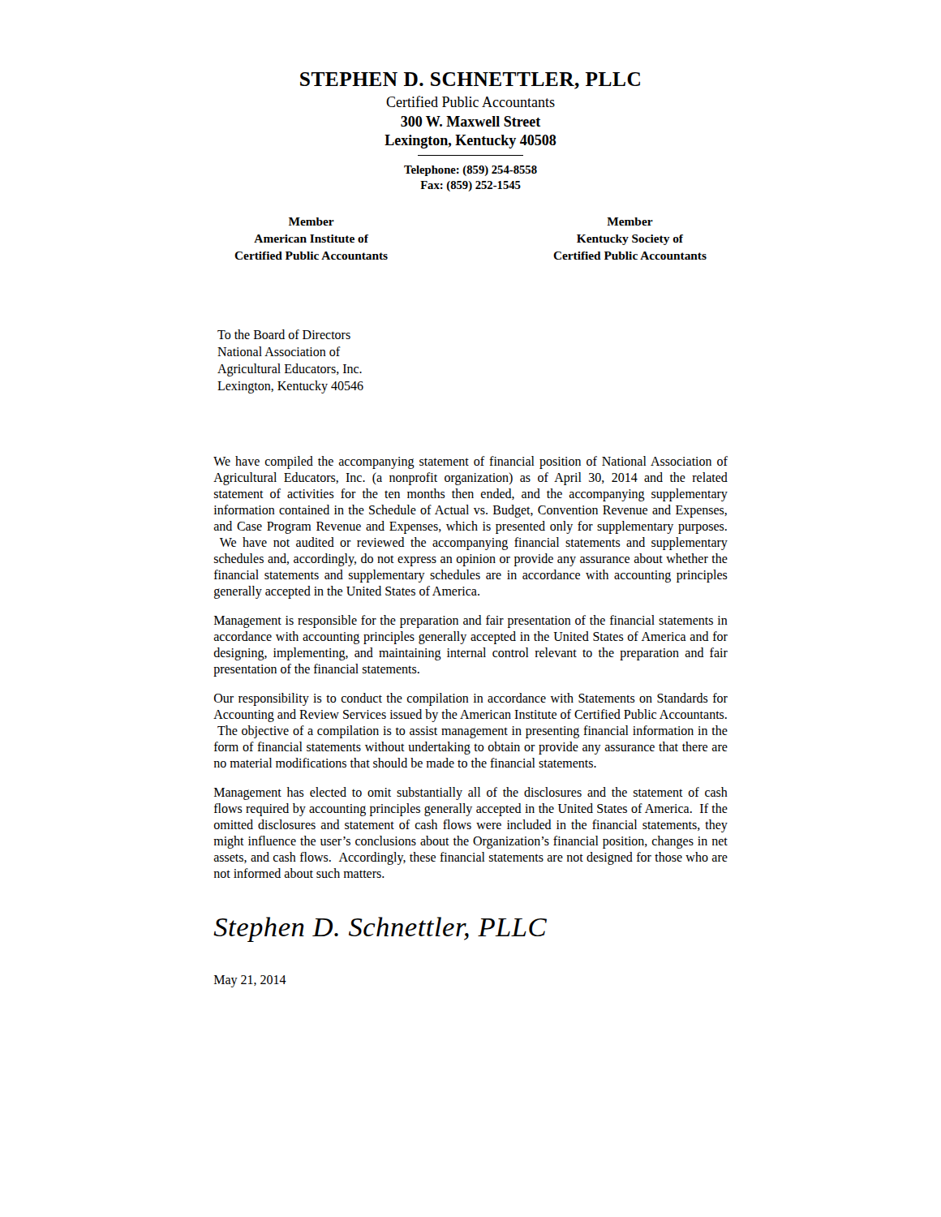Stephen D. Schnettler, PLLC
Certified Public Accountants
300 W. Maxwell Street
Lexington, Kentucky 40508
Telephone: (859) 254-8558
Fax: (859) 252-1545
| Member | | Member |
| American Institute of | | Kentucky Society of |
| Certified Public Accountants | | Certified Public Accountants |
To the Board of Directors
National Association of
Agricultural Educators, Inc.
Lexington, Kentucky 40546
We have compiled the accompanying statement of financial position of National Association of Agricultural Educators, Inc. (a nonprofit organization) as of April 30, 2014 and the related statement of activities for the ten months then ended, and the accompanying supplementary information contained in the Schedule of Actual vs. Budget, Convention Revenue and Expenses, and Case Program Revenue and Expenses, which is presented only for supplementary purposes. We have not audited or reviewed the accompanying financial statements and supplementary schedules and, accordingly, do not express an opinion or provide any assurance about whether the financial statements and supplementary schedules are in accordance with accounting principles generally accepted in the United States of America.
Management is responsible for the preparation and fair presentation of the financial statements in accordance with accounting principles generally accepted in the United States of America and for designing, implementing, and maintaining internal control relevant to the preparation and fair presentation of the financial statements.
Our responsibility is to conduct the compilation in accordance with Statements on Standards for Accounting and Review Services issued by the American Institute of Certified Public Accountants. The objective of a compilation is to assist management in presenting financial information in the form of financial statements without undertaking to obtain or provide any assurance that there are no material modifications that should be made to the financial statements.
Management has elected to omit substantially all of the disclosures and the statement of cash flows required by accounting principles generally accepted in the United States of America. If the omitted disclosures and statement of cash flows were included in the financial statements, they might influence the user’s conclusions about the Organization’s financial position, changes in net assets, and cash flows. Accordingly, these financial statements are not designed for those who are not informed about such matters.
Stephen D. Schnettler, PLLC
May 21, 2014